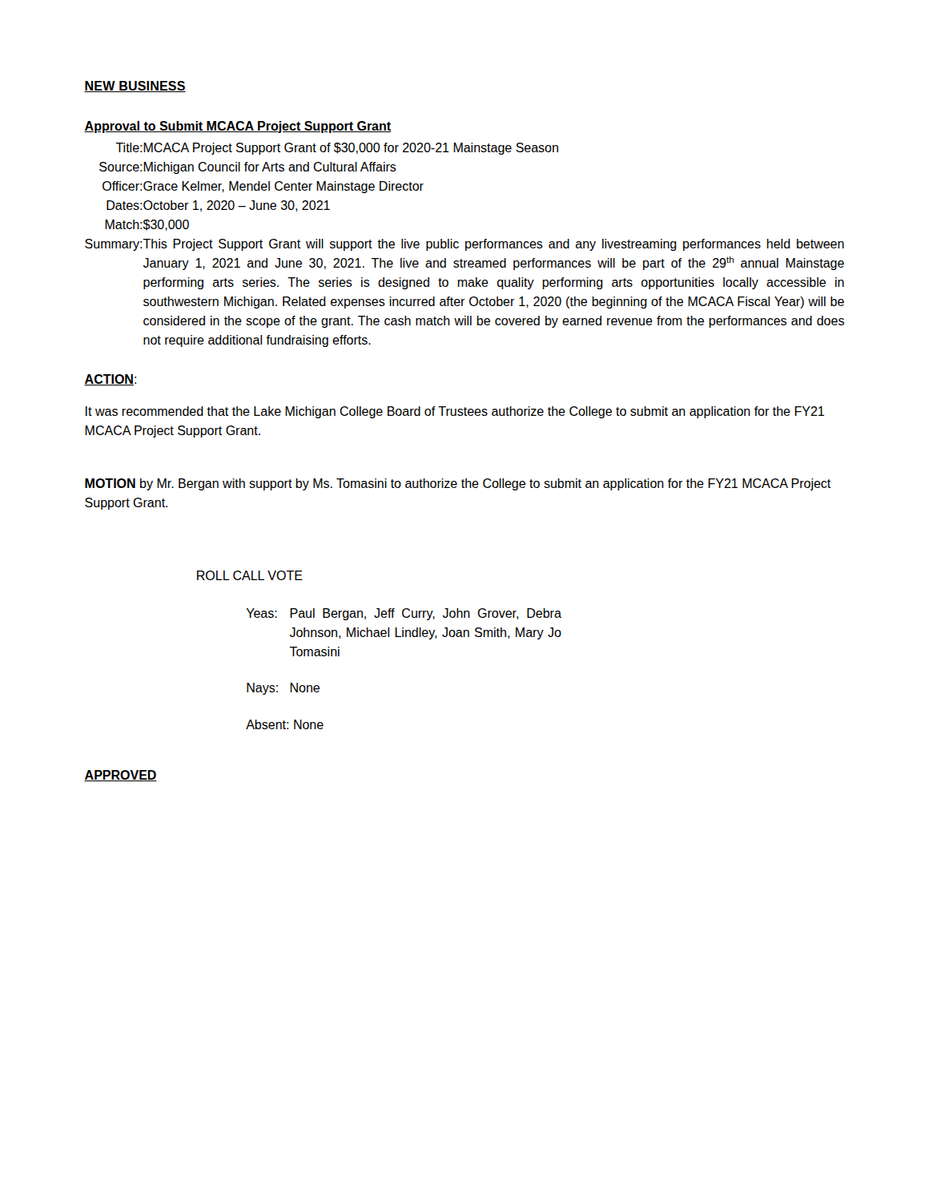NEW BUSINESS
Approval to Submit MCACA Project Support Grant
| Title: | MCACA Project Support Grant of $30,000 for 2020-21 Mainstage Season |
| Source: | Michigan Council for Arts and Cultural Affairs |
| Officer: | Grace Kelmer, Mendel Center Mainstage Director |
| Dates: | October 1, 2020 – June 30, 2021 |
| Match: | $30,000 |
| Summary: | This Project Support Grant will support the live public performances and any livestreaming performances held between January 1, 2021 and June 30, 2021. The live and streamed performances will be part of the 29 th annual Mainstage performing arts series. The series is designed to make quality performing arts opportunities locally accessible in southwestern Michigan. Related expenses incurred after October 1, 2020 (the beginning of the MCACA Fiscal Year) will be considered in the scope of the grant. The cash match will be covered by earned revenue from the performances and does not require additional fundraising efforts. |
ACTION:
It was recommended that the Lake Michigan College Board of Trustees authorize the College to submit an application for the FY21 MCACA Project Support Grant.
MOTION by Mr. Bergan with support by Ms. Tomasini to authorize the College to submit an application for the FY21 MCACA Project Support Grant.
ROLL CALL VOTE
| Yeas: | Paul Bergan, Jeff Curry, John Grover, Debra Johnson, Michael Lindley, Joan Smith, Mary Jo Tomasini |
| Nays: | None |
| Absent: | None |
APPROVED